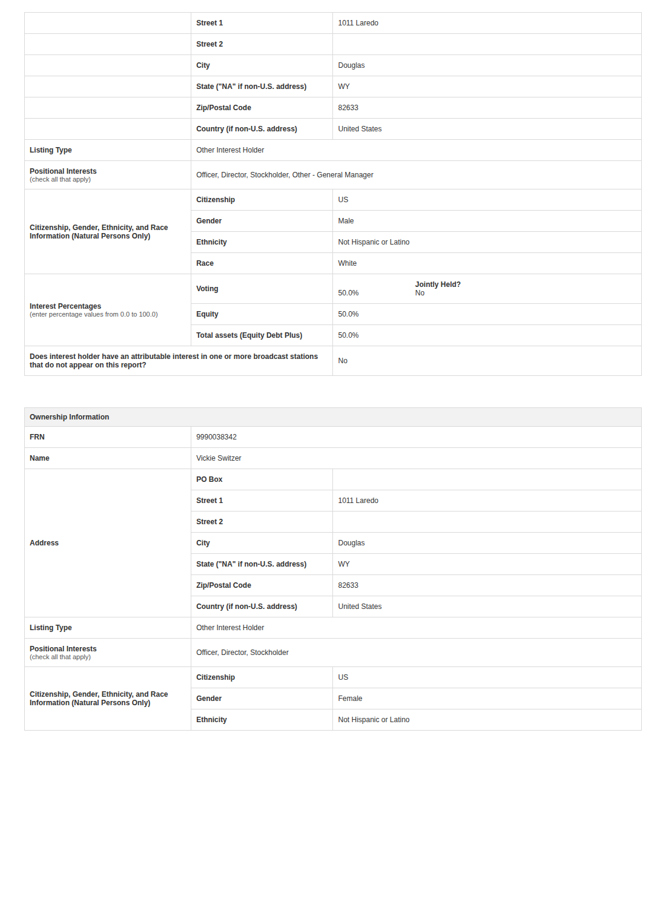| | Street 1 | 1011 Laredo |
| | Street 2 | |
| | City | Douglas |
| | State ("NA" if non-U.S. address) | WY |
| | Zip/Postal Code | 82633 |
| | Country (if non-U.S. address) | United States |
| Listing Type | Other Interest Holder |
| Positional Interests (check all that apply) | Officer, Director, Stockholder, Other - General Manager |
| Citizenship, Gender, Ethnicity, and Race Information (Natural Persons Only) | Citizenship | US |
| Gender | Male |
| Ethnicity | Not Hispanic or Latino |
| Race | White |
| Interest Percentages (enter percentage values from 0.0 to 100.0) | Voting | 50.0% Jointly Held? No |
| Equity | 50.0% |
| Total assets (Equity Debt Plus) | 50.0% |
| Does interest holder have an attributable interest in one or more broadcast stations that do not appear on this report? | No |
Ownership Information
| FRN | 9990038342 |
| Name | Vickie Switzer |
| Address | PO Box | |
| Street 1 | 1011 Laredo |
| Street 2 | |
| City | Douglas |
| State ("NA" if non-U.S. address) | WY |
| Zip/Postal Code | 82633 |
| Country (if non-U.S. address) | United States |
| Listing Type | Other Interest Holder |
| Positional Interests (check all that apply) | Officer, Director, Stockholder |
| Citizenship, Gender, Ethnicity, and Race Information (Natural Persons Only) | Citizenship | US |
| Gender | Female |
| Ethnicity | Not Hispanic or Latino |